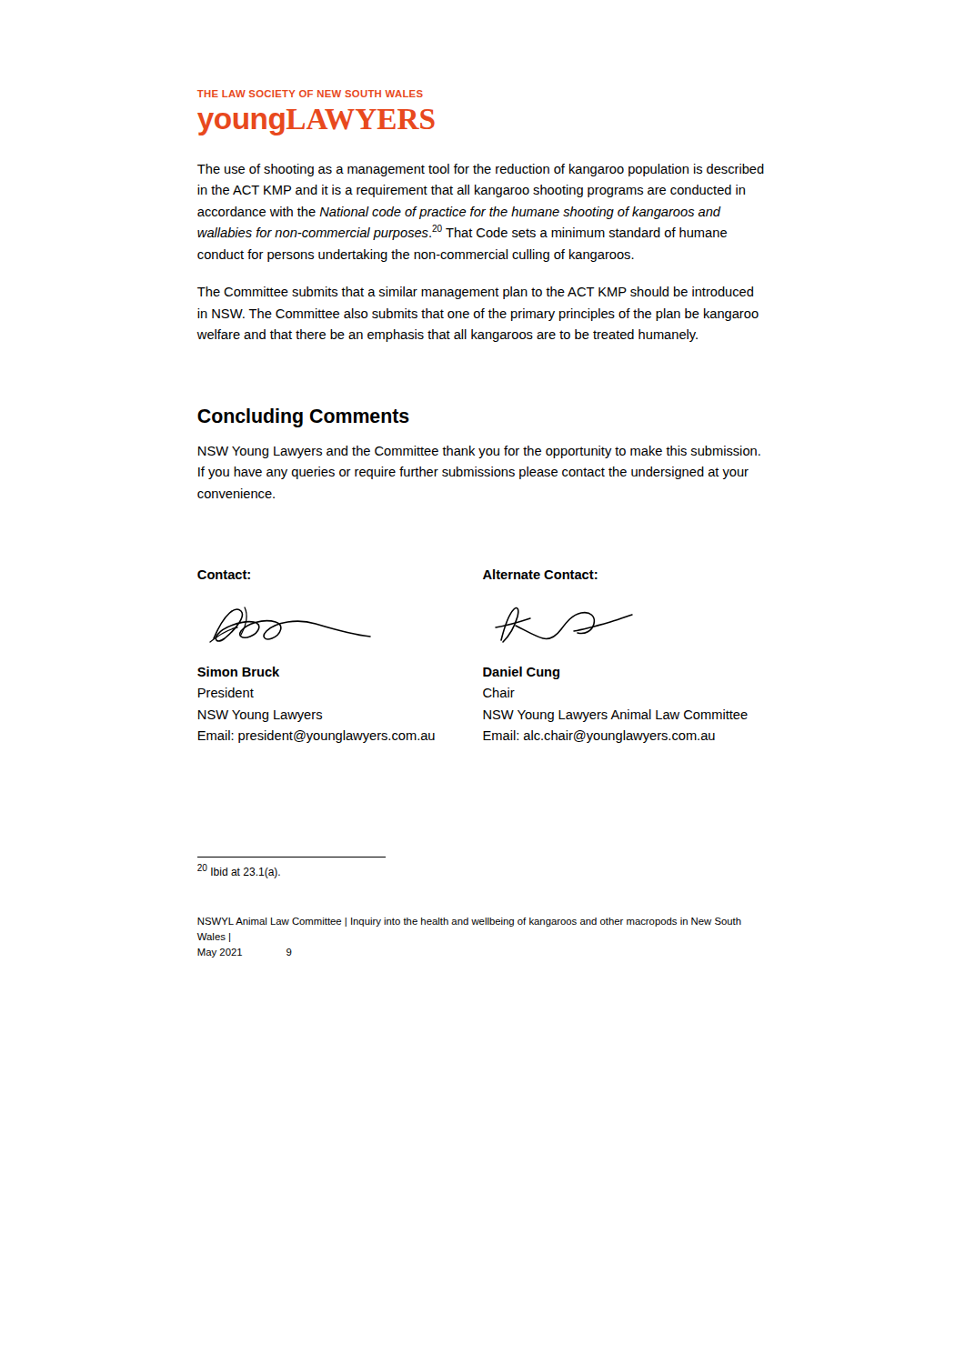The Law Society of New South Wales
young LAWYERS
The use of shooting as a management tool for the reduction of kangaroo population is described in the ACT KMP and it is a requirement that all kangaroo shooting programs are conducted in accordance with the National code of practice for the humane shooting of kangaroos and wallabies for non-commercial purposes.20 That Code sets a minimum standard of humane conduct for persons undertaking the non-commercial culling of kangaroos.
The Committee submits that a similar management plan to the ACT KMP should be introduced in NSW. The Committee also submits that one of the primary principles of the plan be kangaroo welfare and that there be an emphasis that all kangaroos are to be treated humanely.
Concluding Comments
NSW Young Lawyers and the Committee thank you for the opportunity to make this submission. If you have any queries or require further submissions please contact the undersigned at your convenience.
Contact:
Simon Bruck
President
NSW Young Lawyers
Email: president@younglawyers.com.au
Alternate Contact:
Daniel Cung
Chair
NSW Young Lawyers Animal Law Committee
Email: alc.chair@younglawyers.com.au
20 Ibid at 23.1(a).
NSWYL Animal Law Committee | Inquiry into the health and wellbeing of kangaroos and other macropods in New South Wales |
May 2021 9